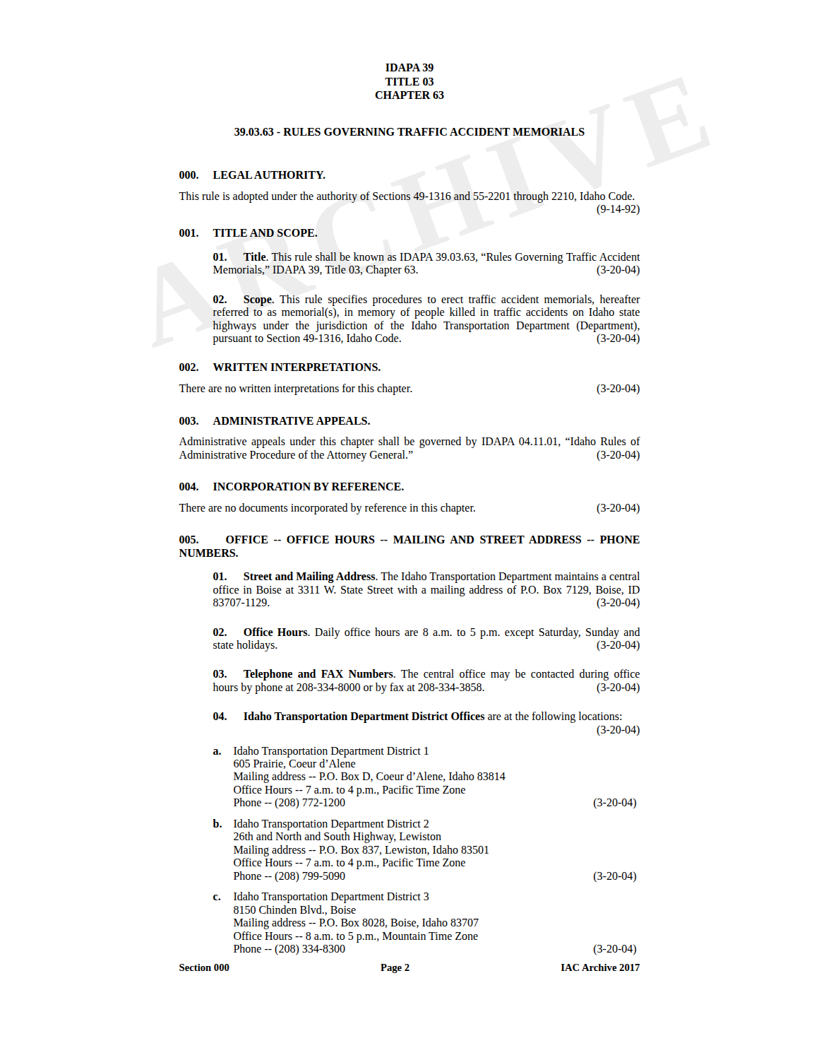ARCHIVE
IDAPA 39
TITLE 03
CHAPTER 63
39.03.63 - RULES GOVERNING TRAFFIC ACCIDENT MEMORIALS
000. LEGAL AUTHORITY.
This rule is adopted under the authority of Sections 49-1316 and 55-2201 through 2210, Idaho Code.(9-14-92)
001. TITLE AND SCOPE.
01. Title. This rule shall be known as IDAPA 39.03.63, “Rules Governing Traffic Accident Memorials,” IDAPA 39, Title 03, Chapter 63.(3-20-04)
02. Scope. This rule specifies procedures to erect traffic accident memorials, hereafter referred to as memorial(s), in memory of people killed in traffic accidents on Idaho state highways under the jurisdiction of the Idaho Transportation Department (Department), pursuant to Section 49-1316, Idaho Code.(3-20-04)
002. WRITTEN INTERPRETATIONS.
There are no written interpretations for this chapter.(3-20-04)
003. ADMINISTRATIVE APPEALS.
Administrative appeals under this chapter shall be governed by IDAPA 04.11.01, “Idaho Rules of Administrative Procedure of the Attorney General.”(3-20-04)
004. INCORPORATION BY REFERENCE.
There are no documents incorporated by reference in this chapter.(3-20-04)
005. OFFICE -- OFFICE HOURS -- MAILING AND STREET ADDRESS -- PHONE NUMBERS.
01. Street and Mailing Address. The Idaho Transportation Department maintains a central office in Boise at 3311 W. State Street with a mailing address of P.O. Box 7129, Boise, ID 83707-1129.(3-20-04)
02. Office Hours. Daily office hours are 8 a.m. to 5 p.m. except Saturday, Sunday and state holidays.(3-20-04)
03. Telephone and FAX Numbers. The central office may be contacted during office hours by phone at 208-334-8000 or by fax at 208-334-3858.(3-20-04)
04. Idaho Transportation Department District Offices are at the following locations:(3-20-04)
a. Idaho Transportation Department District 1 605 Prairie, Coeur d’Alene Mailing address -- P.O. Box D, Coeur d’Alene, Idaho 83814 Office Hours -- 7 a.m. to 4 p.m., Pacific Time Zone Phone -- (208) 772-1200(3-20-04)
b. Idaho Transportation Department District 2 26th and North and South Highway, Lewiston Mailing address -- P.O. Box 837, Lewiston, Idaho 83501 Office Hours -- 7 a.m. to 4 p.m., Pacific Time Zone Phone -- (208) 799-5090(3-20-04)
c. Idaho Transportation Department District 3 8150 Chinden Blvd., Boise Mailing address -- P.O. Box 8028, Boise, Idaho 83707 Office Hours -- 8 a.m. to 5 p.m., Mountain Time Zone Phone -- (208) 334-8300(3-20-04)
Section 000 IAC Archive 2017
Page 2